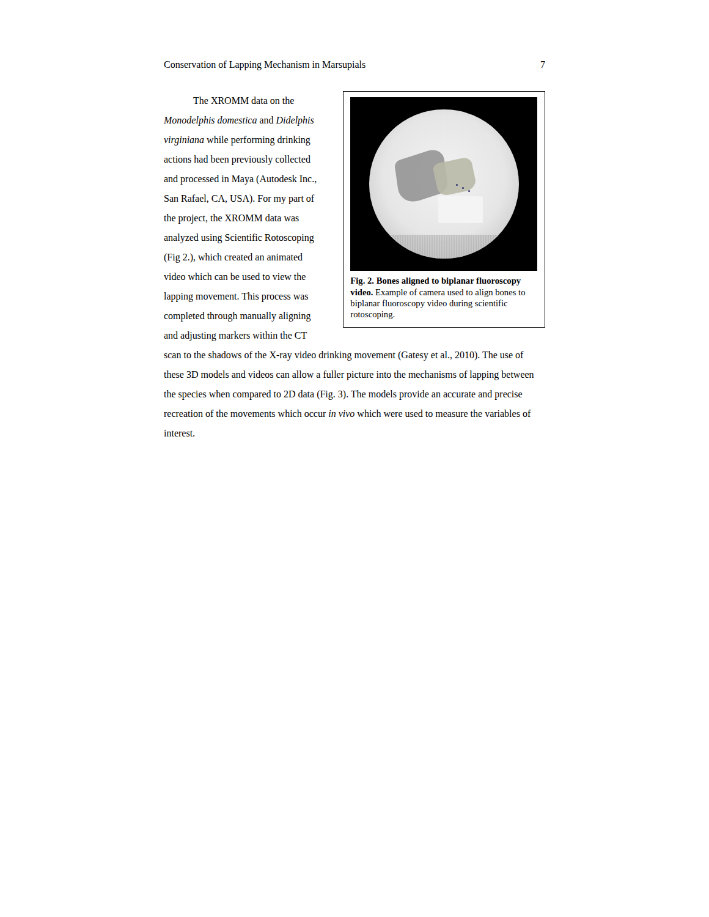Conservation of Lapping Mechanism in Marsupials 7
Fig. 2. Bones aligned to biplanar fluoroscopy video. Example of camera used to align bones to biplanar fluoroscopy video during scientific rotoscoping.
The XROMM data on the Monodelphis domestica and Didelphis virginiana while performing drinking actions had been previously collected and processed in Maya (Autodesk Inc., San Rafael, CA, USA). For my part of the project, the XROMM data was analyzed using Scientific Rotoscoping (Fig 2.), which created an animated video which can be used to view the lapping movement. This process was completed through manually aligning and adjusting markers within the CT scan to the shadows of the X-ray video drinking movement (Gatesy et al., 2010). The use of these 3D models and videos can allow a fuller picture into the mechanisms of lapping between the species when compared to 2D data (Fig. 3). The models provide an accurate and precise recreation of the movements which occur in vivo which were used to measure the variables of interest.